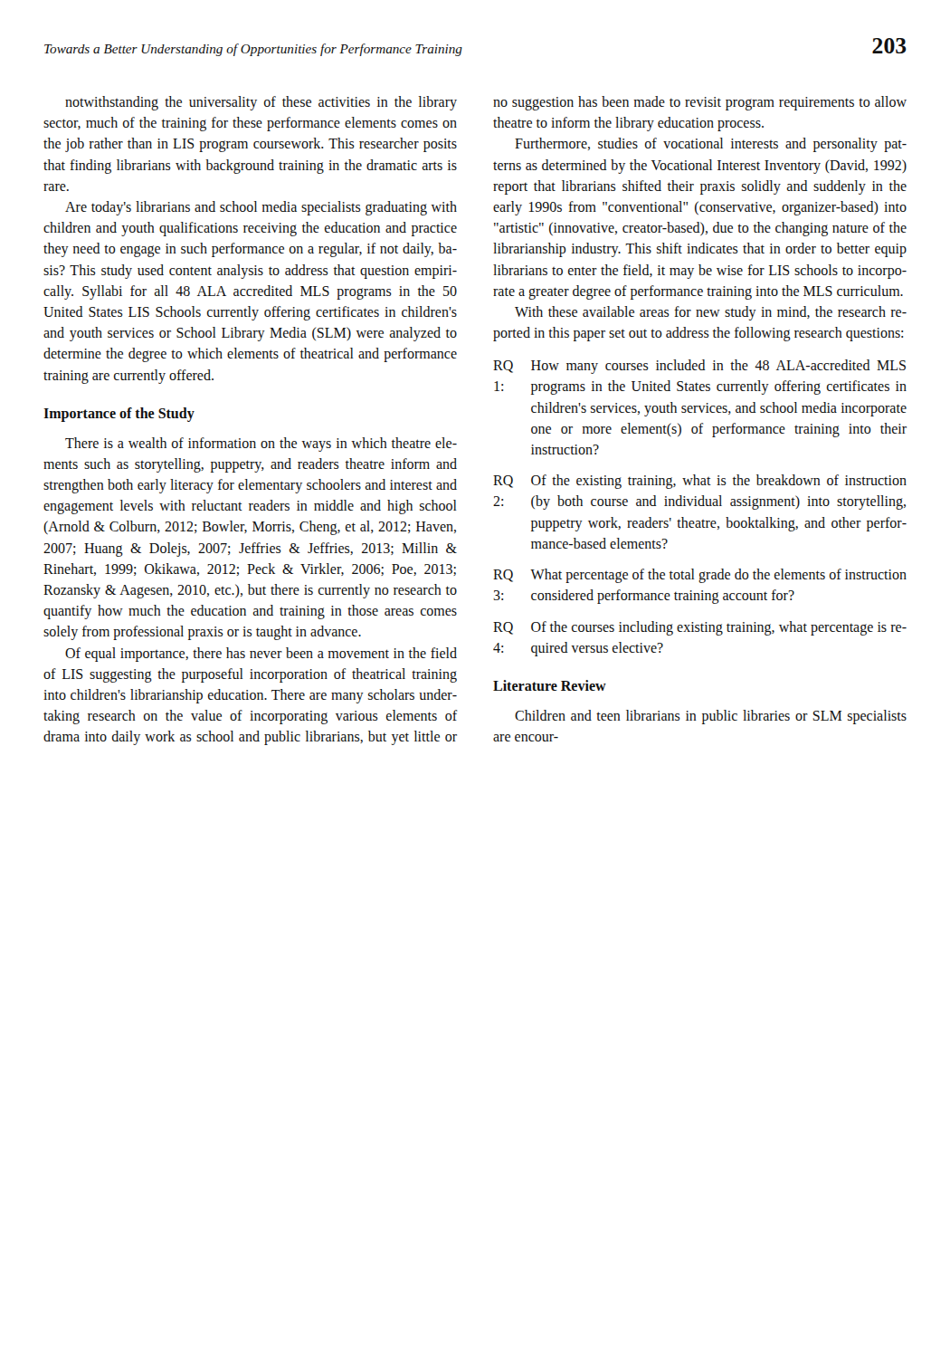Towards a Better Understanding of Opportunities for Performance Training 203
notwithstanding the universality of these activities in the library sector, much of the training for these performance elements comes on the job rather than in LIS program coursework. This researcher posits that finding librarians with background training in the dramatic arts is rare.
Are today's librarians and school media specialists graduating with children and youth qualifications receiving the education and practice they need to engage in such performance on a regular, if not daily, basis? This study used content analysis to address that question empirically. Syllabi for all 48 ALA accredited MLS programs in the 50 United States LIS Schools currently offering certificates in children's and youth services or School Library Media (SLM) were analyzed to determine the degree to which elements of theatrical and performance training are currently offered.
Importance of the Study
There is a wealth of information on the ways in which theatre elements such as storytelling, puppetry, and readers theatre inform and strengthen both early literacy for elementary schoolers and interest and engagement levels with reluctant readers in middle and high school (Arnold & Colburn, 2012; Bowler, Morris, Cheng, et al, 2012; Haven, 2007; Huang & Dolejs, 2007; Jeffries & Jeffries, 2013; Millin & Rinehart, 1999; Okikawa, 2012; Peck & Virkler, 2006; Poe, 2013; Rozansky & Aagesen, 2010, etc.), but there is currently no research to quantify how much the education and training in those areas comes solely from professional praxis or is taught in advance.
Of equal importance, there has never been a movement in the field of LIS suggesting the purposeful incorporation of theatrical training into children's librarianship education. There are many scholars undertaking research on the value of incorporating various elements of drama into daily work as school and public librarians, but yet little or no suggestion has been made to revisit program requirements to allow theatre to inform the library education process.
Furthermore, studies of vocational interests and personality patterns as determined by the Vocational Interest Inventory (David, 1992) report that librarians shifted their praxis solidly and suddenly in the early 1990s from "conventional" (conservative, organizer-based) into "artistic" (innovative, creator-based), due to the changing nature of the librarianship industry. This shift indicates that in order to better equip librarians to enter the field, it may be wise for LIS schools to incorporate a greater degree of performance training into the MLS curriculum.
With these available areas for new study in mind, the research reported in this paper set out to address the following research questions:
RQ 1: How many courses included in the 48 ALA-accredited MLS programs in the United States currently offering certificates in children's services, youth services, and school media incorporate one or more element(s) of performance training into their instruction?
RQ 2: Of the existing training, what is the breakdown of instruction (by both course and individual assignment) into storytelling, puppetry work, readers' theatre, booktalking, and other performance-based elements?
RQ 3: What percentage of the total grade do the elements of instruction considered performance training account for?
RQ 4: Of the courses including existing training, what percentage is required versus elective?
Literature Review
Children and teen librarians in public libraries or SLM specialists are encour-